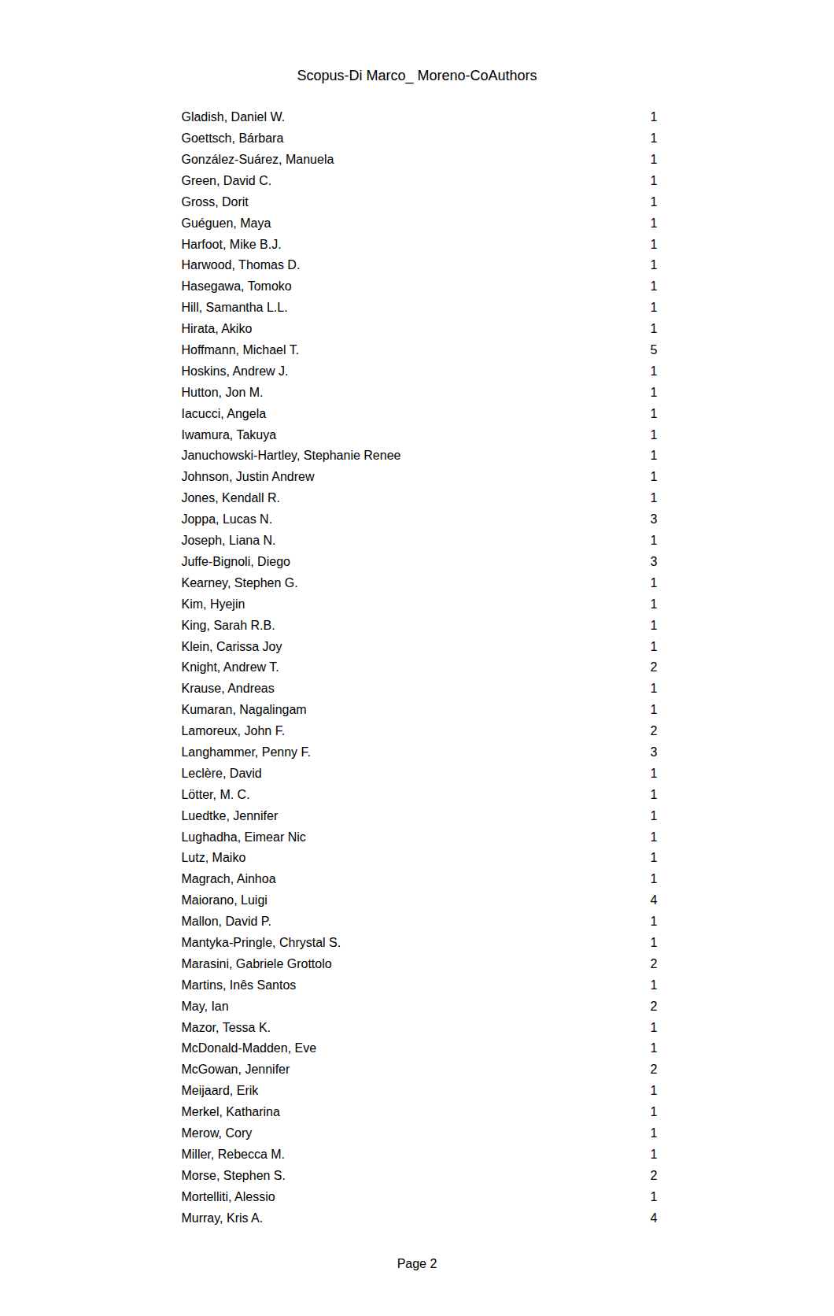Scopus-Di Marco_ Moreno-CoAuthors
| Gladish, Daniel W. | 1 |
| Goettsch, Bárbara | 1 |
| González-Suárez, Manuela | 1 |
| Green, David C. | 1 |
| Gross, Dorit | 1 |
| Guéguen, Maya | 1 |
| Harfoot, Mike B.J. | 1 |
| Harwood, Thomas D. | 1 |
| Hasegawa, Tomoko | 1 |
| Hill, Samantha L.L. | 1 |
| Hirata, Akiko | 1 |
| Hoffmann, Michael T. | 5 |
| Hoskins, Andrew J. | 1 |
| Hutton, Jon M. | 1 |
| Iacucci, Angela | 1 |
| Iwamura, Takuya | 1 |
| Januchowski-Hartley, Stephanie Renee | 1 |
| Johnson, Justin Andrew | 1 |
| Jones, Kendall R. | 1 |
| Joppa, Lucas N. | 3 |
| Joseph, Liana N. | 1 |
| Juffe-Bignoli, Diego | 3 |
| Kearney, Stephen G. | 1 |
| Kim, Hyejin | 1 |
| King, Sarah R.B. | 1 |
| Klein, Carissa Joy | 1 |
| Knight, Andrew T. | 2 |
| Krause, Andreas | 1 |
| Kumaran, Nagalingam | 1 |
| Lamoreux, John F. | 2 |
| Langhammer, Penny F. | 3 |
| Leclère, David | 1 |
| Lötter, M. C. | 1 |
| Luedtke, Jennifer | 1 |
| Lughadha, Eimear Nic | 1 |
| Lutz, Maiko | 1 |
| Magrach, Ainhoa | 1 |
| Maiorano, Luigi | 4 |
| Mallon, David P. | 1 |
| Mantyka-Pringle, Chrystal S. | 1 |
| Marasini, Gabriele Grottolo | 2 |
| Martins, Inês Santos | 1 |
| May, Ian | 2 |
| Mazor, Tessa K. | 1 |
| McDonald-Madden, Eve | 1 |
| McGowan, Jennifer | 2 |
| Meijaard, Erik | 1 |
| Merkel, Katharina | 1 |
| Merow, Cory | 1 |
| Miller, Rebecca M. | 1 |
| Morse, Stephen S. | 2 |
| Mortelliti, Alessio | 1 |
| Murray, Kris A. | 4 |
Page 2